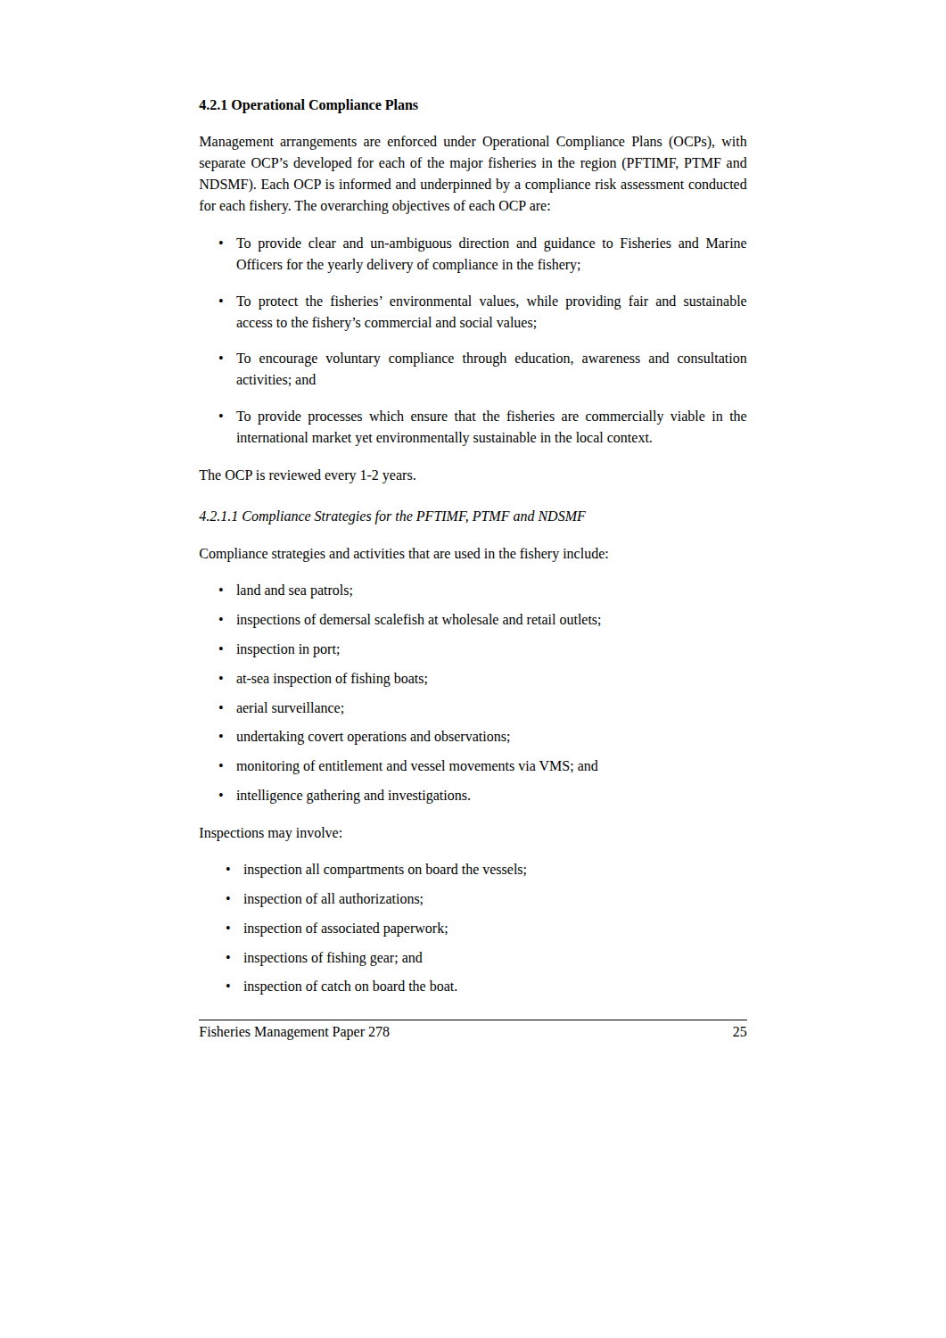4.2.1 Operational Compliance Plans
Management arrangements are enforced under Operational Compliance Plans (OCPs), with separate OCP’s developed for each of the major fisheries in the region (PFTIMF, PTMF and NDSMF). Each OCP is informed and underpinned by a compliance risk assessment conducted for each fishery. The overarching objectives of each OCP are:
To provide clear and un-ambiguous direction and guidance to Fisheries and Marine Officers for the yearly delivery of compliance in the fishery;
To protect the fisheries’ environmental values, while providing fair and sustainable access to the fishery’s commercial and social values;
To encourage voluntary compliance through education, awareness and consultation activities; and
To provide processes which ensure that the fisheries are commercially viable in the international market yet environmentally sustainable in the local context.
The OCP is reviewed every 1-2 years.
4.2.1.1 Compliance Strategies for the PFTIMF, PTMF and NDSMF
Compliance strategies and activities that are used in the fishery include:
land and sea patrols;
inspections of demersal scalefish at wholesale and retail outlets;
inspection in port;
at-sea inspection of fishing boats;
aerial surveillance;
undertaking covert operations and observations;
monitoring of entitlement and vessel movements via VMS; and
intelligence gathering and investigations.
Inspections may involve:
inspection all compartments on board the vessels;
inspection of all authorizations;
inspection of associated paperwork;
inspections of fishing gear; and
inspection of catch on board the boat.
Fisheries Management Paper 278 25